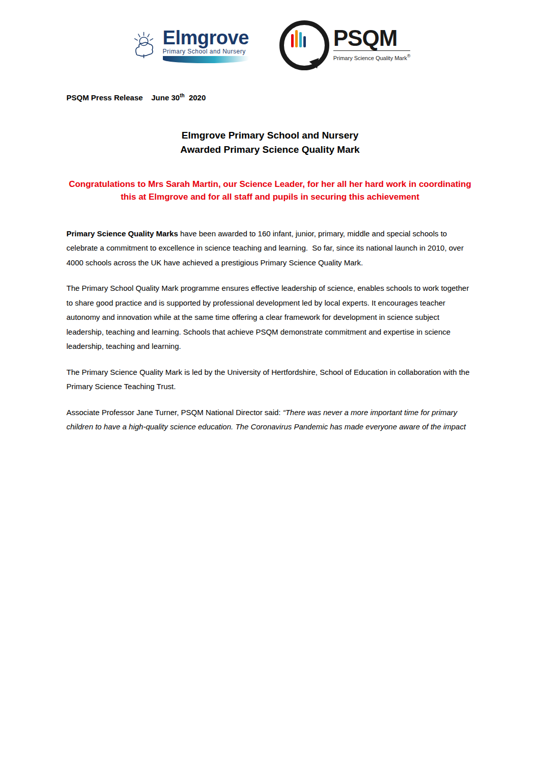Elmgrove
Primary School and Nursery
PSQM
Primary Science Quality Mark®
PSQM Press Release June 30th 2020
Elmgrove Primary School and Nursery
Awarded Primary Science Quality Mark
Congratulations to Mrs Sarah Martin, our Science Leader, for her all her hard work in coordinating this at Elmgrove and for all staff and pupils in securing this achievement
Primary Science Quality Marks have been awarded to 160 infant, junior, primary, middle and special schools to celebrate a commitment to excellence in science teaching and learning. So far, since its national launch in 2010, over 4000 schools across the UK have achieved a prestigious Primary Science Quality Mark.
The Primary School Quality Mark programme ensures effective leadership of science, enables schools to work together to share good practice and is supported by professional development led by local experts. It encourages teacher autonomy and innovation while at the same time offering a clear framework for development in science subject leadership, teaching and learning. Schools that achieve PSQM demonstrate commitment and expertise in science leadership, teaching and learning.
The Primary Science Quality Mark is led by the University of Hertfordshire, School of Education in collaboration with the Primary Science Teaching Trust.
Associate Professor Jane Turner, PSQM National Director said: “There was never a more important time for primary children to have a high-quality science education. The Coronavirus Pandemic has made everyone aware of the impact